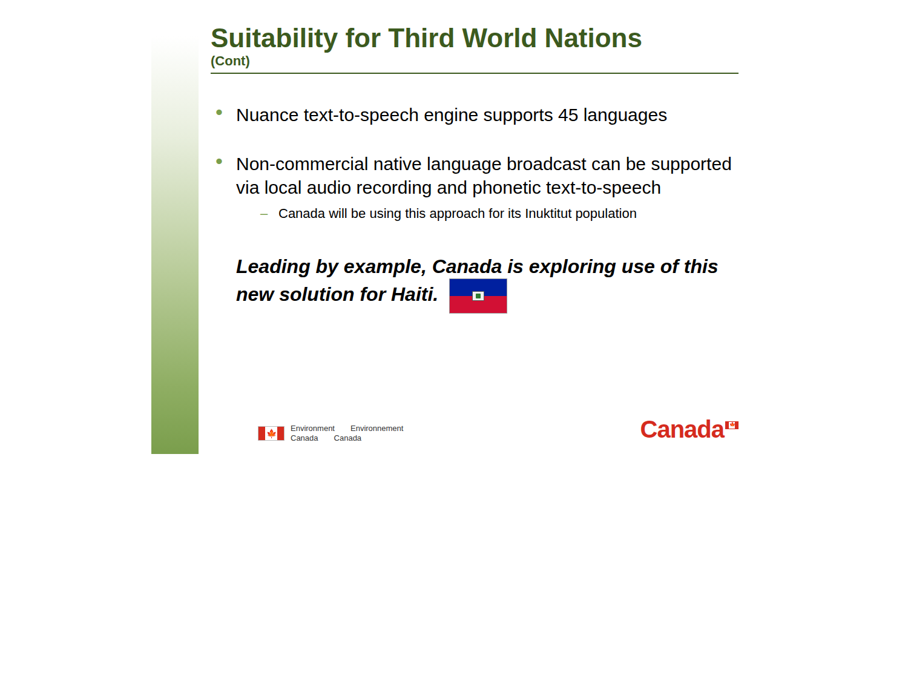Suitability for Third World Nations
(Cont)
Nuance text-to-speech engine supports 45 languages
Non-commercial native language broadcast can be supported via local audio recording and phonetic text-to-speech
Canada will be using this approach for its Inuktitut population
Leading by example, Canada is exploring use of this new solution for Haiti.
🍁
Environment Environnement
Canada Canada
Canada🍁